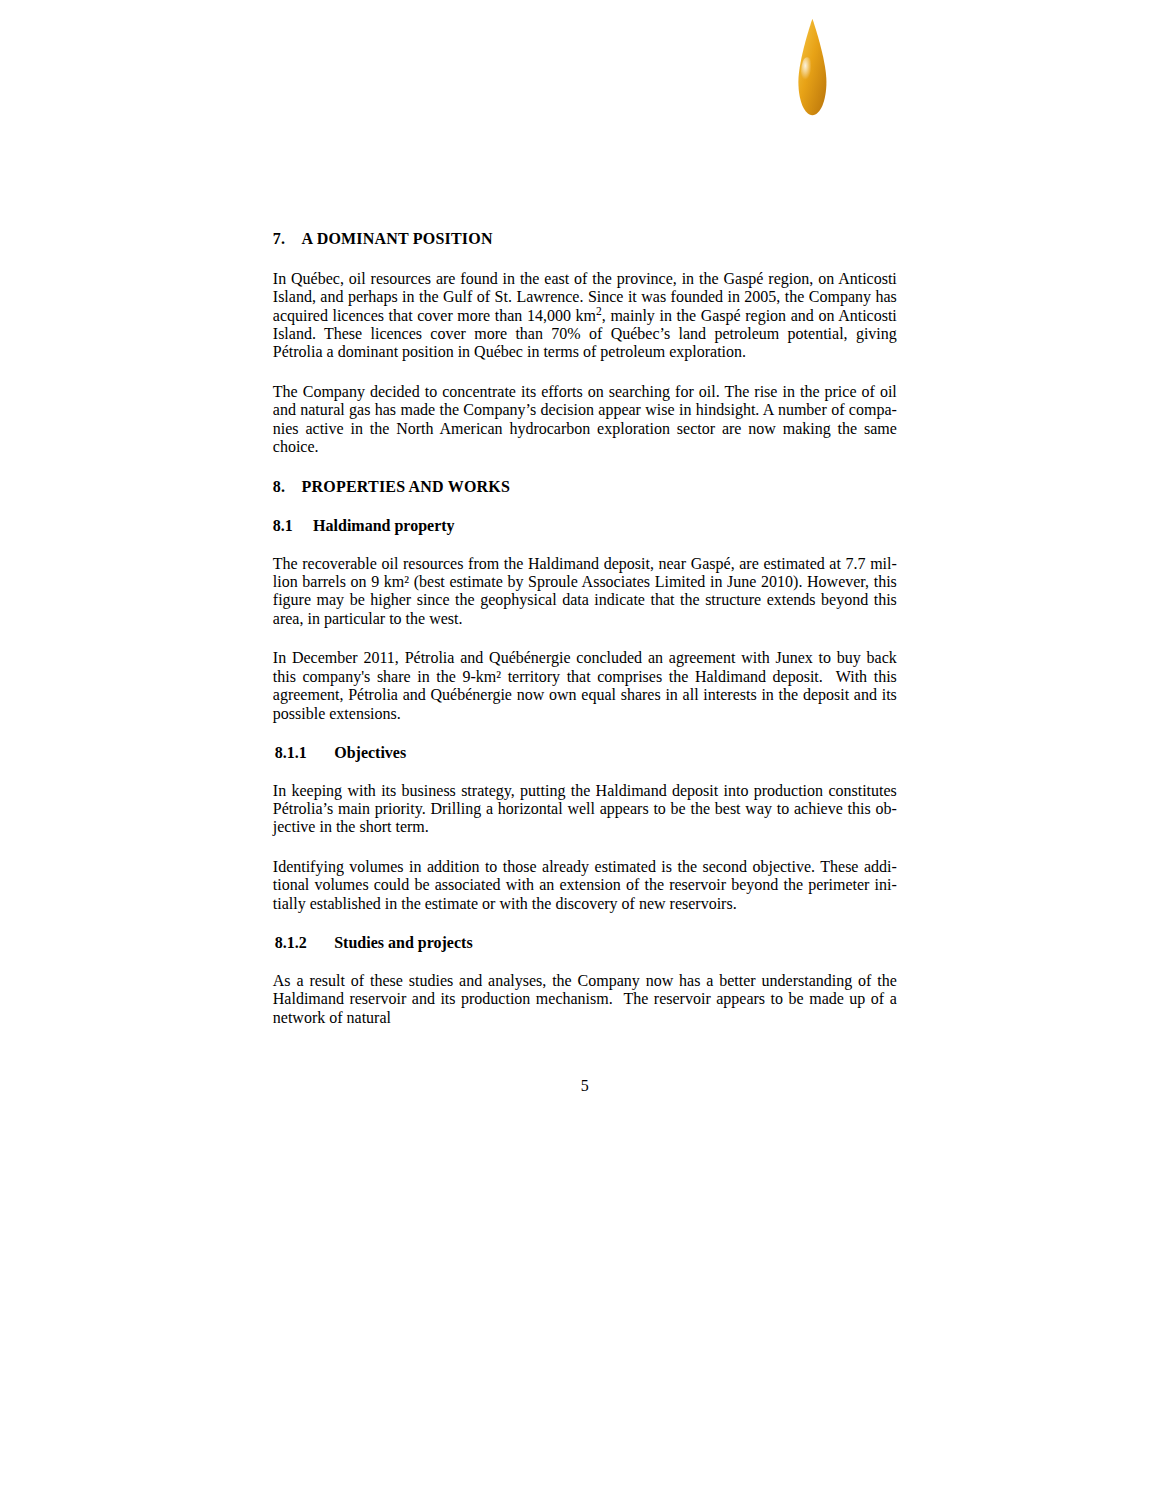7. A DOMINANT POSITION
In Québec, oil resources are found in the east of the province, in the Gaspé region, on Anticosti Island, and perhaps in the Gulf of St. Lawrence. Since it was founded in 2005, the Company has acquired licences that cover more than 14,000 km2, mainly in the Gaspé region and on Anticosti Island. These licences cover more than 70% of Québec’s land petroleum potential, giving Pétrolia a dominant position in Québec in terms of petroleum exploration.
The Company decided to concentrate its efforts on searching for oil. The rise in the price of oil and natural gas has made the Company’s decision appear wise in hindsight. A number of companies active in the North American hydrocarbon exploration sector are now making the same choice.
8. PROPERTIES AND WORKS
8.1 Haldimand property
The recoverable oil resources from the Haldimand deposit, near Gaspé, are estimated at 7.7 million barrels on 9 km² (best estimate by Sproule Associates Limited in June 2010). However, this figure may be higher since the geophysical data indicate that the structure extends beyond this area, in particular to the west.
In December 2011, Pétrolia and Québénergie concluded an agreement with Junex to buy back this company's share in the 9-km² territory that comprises the Haldimand deposit. With this agreement, Pétrolia and Québénergie now own equal shares in all interests in the deposit and its possible extensions.
8.1.1 Objectives
In keeping with its business strategy, putting the Haldimand deposit into production constitutes Pétrolia’s main priority. Drilling a horizontal well appears to be the best way to achieve this objective in the short term.
Identifying volumes in addition to those already estimated is the second objective. These additional volumes could be associated with an extension of the reservoir beyond the perimeter initially established in the estimate or with the discovery of new reservoirs.
8.1.2 Studies and projects
As a result of these studies and analyses, the Company now has a better understanding of the Haldimand reservoir and its production mechanism. The reservoir appears to be made up of a network of natural
5